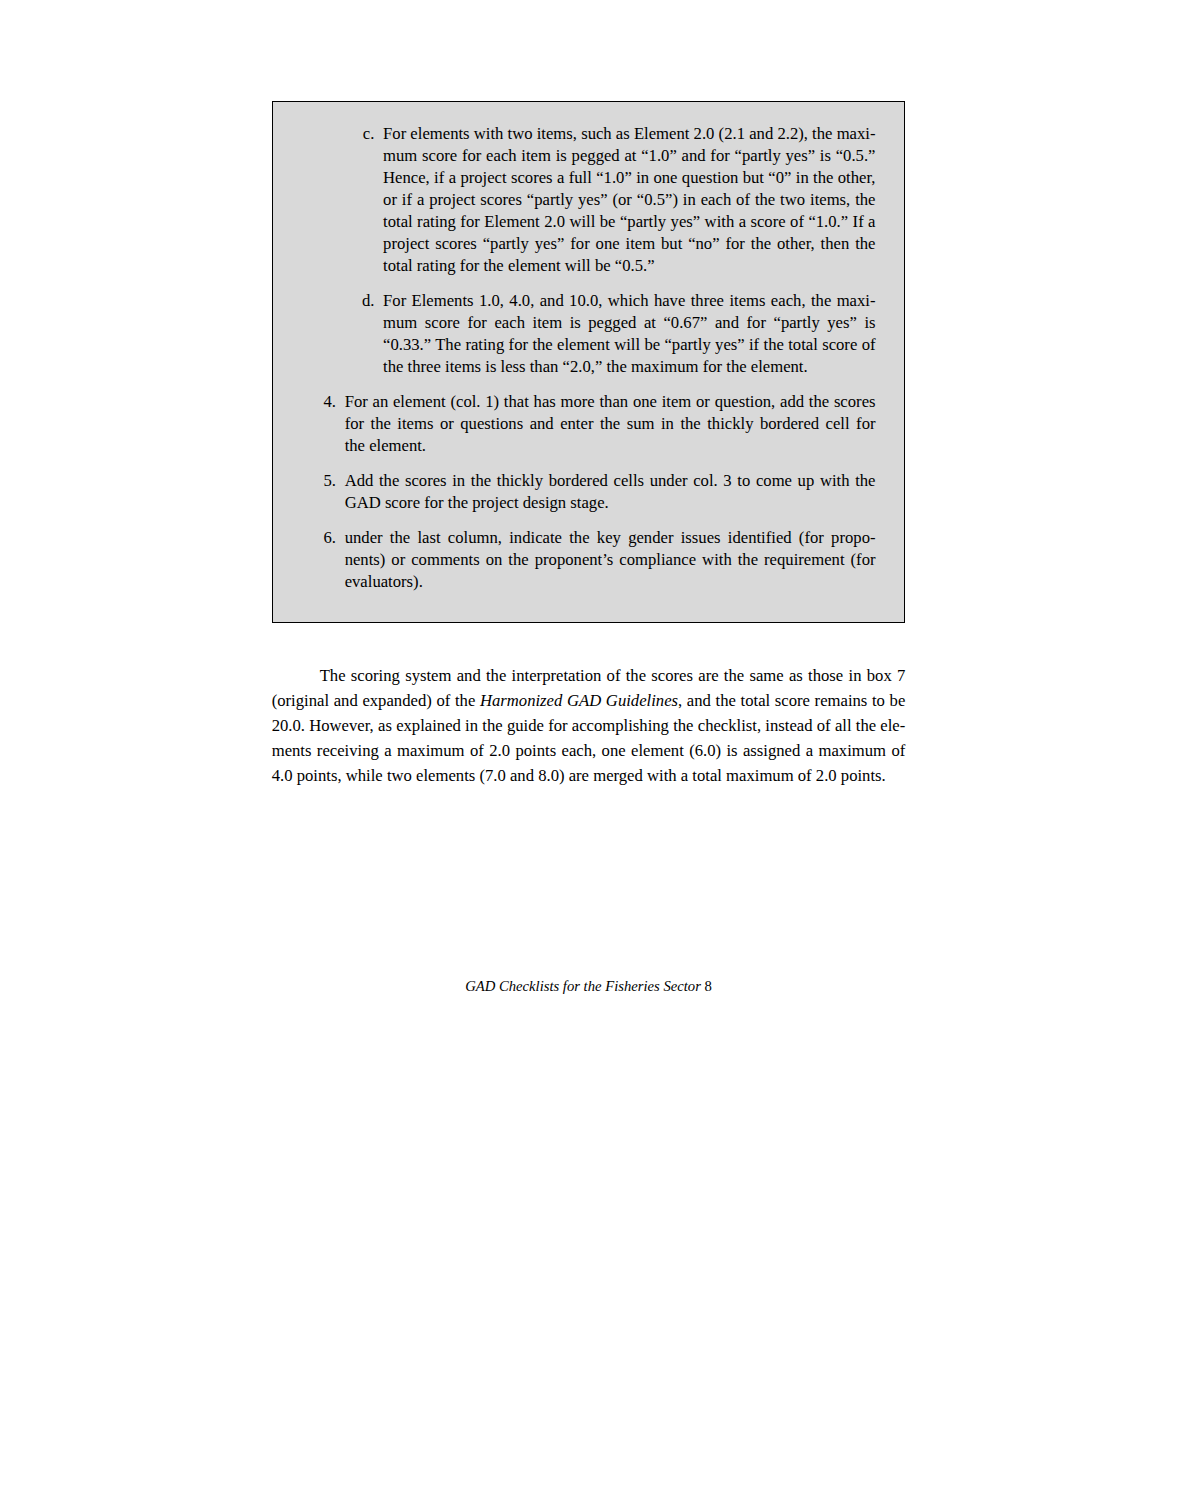c.
For elements with two items, such as Element 2.0 (2.1 and 2.2), the maximum score for each item is pegged at “1.0” and for “partly yes” is “0.5.” Hence, if a project scores a full “1.0” in one question but “0” in the other, or if a project scores “partly yes” (or “0.5”) in each of the two items, the total rating for Element 2.0 will be “partly yes” with a score of “1.0.” If a project scores “partly yes” for one item but “no” for the other, then the total rating for the element will be “0.5.”
d.
For Elements 1.0, 4.0, and 10.0, which have three items each, the maximum score for each item is pegged at “0.67” and for “partly yes” is “0.33.” The rating for the element will be “partly yes” if the total score of the three items is less than “2.0,” the maximum for the element.
4.
For an element (col. 1) that has more than one item or question, add the scores for the items or questions and enter the sum in the thickly bordered cell for the element.
5.
Add the scores in the thickly bordered cells under col. 3 to come up with the GAD score for the project design stage.
6.
under the last column, indicate the key gender issues identified (for proponents) or comments on the proponent’s compliance with the requirement (for evaluators).
The scoring system and the interpretation of the scores are the same as those in box 7 (original and expanded) of the Harmonized GAD Guidelines, and the total score remains to be 20.0. However, as explained in the guide for accomplishing the checklist, instead of all the elements receiving a maximum of 2.0 points each, one element (6.0) is assigned a maximum of 4.0 points, while two elements (7.0 and 8.0) are merged with a total maximum of 2.0 points.
GAD Checklists for the Fisheries Sector 8